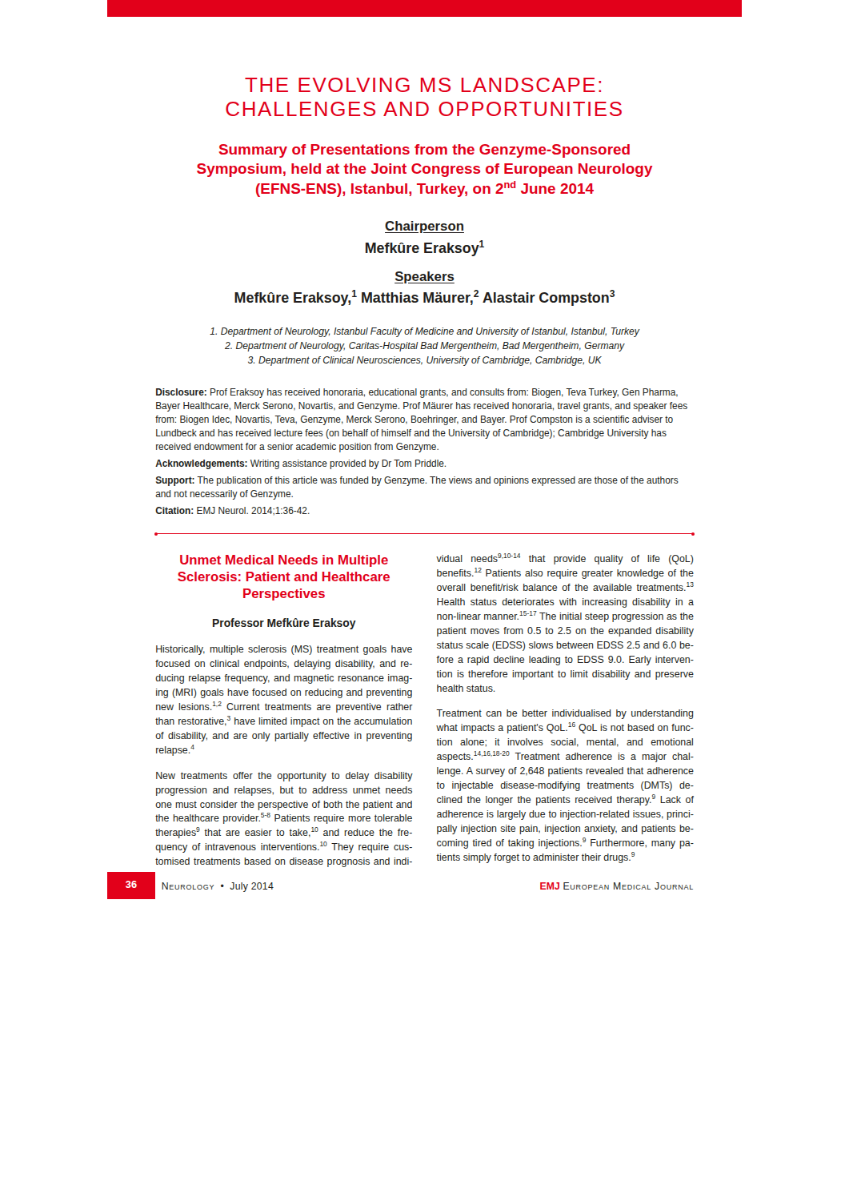The Evolving MS Landscape:
Challenges and Opportunities
Summary of Presentations from the Genzyme-Sponsored
Symposium, held at the Joint Congress of European Neurology
(EFNS-ENS), Istanbul, Turkey, on 2nd June 2014
Chairperson
Mefkûre Eraksoy1
Speakers
Mefkûre Eraksoy,1 Matthias Mäurer,2 Alastair Compston3
1. Department of Neurology, Istanbul Faculty of Medicine and University of Istanbul, Istanbul, Turkey
2. Department of Neurology, Caritas-Hospital Bad Mergentheim, Bad Mergentheim, Germany
3. Department of Clinical Neurosciences, University of Cambridge, Cambridge, UK
Disclosure: Prof Eraksoy has received honoraria, educational grants, and consults from: Biogen, Teva Turkey, Gen Pharma, Bayer Healthcare, Merck Serono, Novartis, and Genzyme. Prof Mäurer has received honoraria, travel grants, and speaker fees from: Biogen Idec, Novartis, Teva, Genzyme, Merck Serono, Boehringer, and Bayer. Prof Compston is a scientific adviser to Lundbeck and has received lecture fees (on behalf of himself and the University of Cambridge); Cambridge University has received endowment for a senior academic position from Genzyme.
Acknowledgements: Writing assistance provided by Dr Tom Priddle.
Support: The publication of this article was funded by Genzyme. The views and opinions expressed are those of the authors and not necessarily of Genzyme.
Citation: EMJ Neurol. 2014;1:36-42.
Unmet Medical Needs in Multiple Sclerosis: Patient and Healthcare Perspectives
Professor Mefkûre Eraksoy
Historically, multiple sclerosis (MS) treatment goals have focused on clinical endpoints, delaying disability, and reducing relapse frequency, and magnetic resonance imaging (MRI) goals have focused on reducing and preventing new lesions.1,2 Current treatments are preventive rather than restorative,3 have limited impact on the accumulation of disability, and are only partially effective in preventing relapse.4
New treatments offer the opportunity to delay disability progression and relapses, but to address unmet needs one must consider the perspective of both the patient and the healthcare provider.5-8 Patients require more tolerable therapies9 that are easier to take,10 and reduce the frequency of intravenous interventions.10 They require customised treatments based on disease prognosis and individual needs9,10-14 that provide quality of life (QoL) benefits.12 Patients also require greater knowledge of the overall benefit/risk balance of the available treatments.13 Health status deteriorates with increasing disability in a non-linear manner.15-17 The initial steep progression as the patient moves from 0.5 to 2.5 on the expanded disability status scale (EDSS) slows between EDSS 2.5 and 6.0 before a rapid decline leading to EDSS 9.0. Early intervention is therefore important to limit disability and preserve health status.
Treatment can be better individualised by understanding what impacts a patient's QoL.16 QoL is not based on function alone; it involves social, mental, and emotional aspects.14,16,18-20 Treatment adherence is a major challenge. A survey of 2,648 patients revealed that adherence to injectable disease-modifying treatments (DMTs) declined the longer the patients received therapy.9 Lack of adherence is largely due to injection-related issues, principally injection site pain, injection anxiety, and patients becoming tired of taking injections.9 Furthermore, many patients simply forget to administer their drugs.9
36
Neurology • July 2014
EMJ European Medical Journal